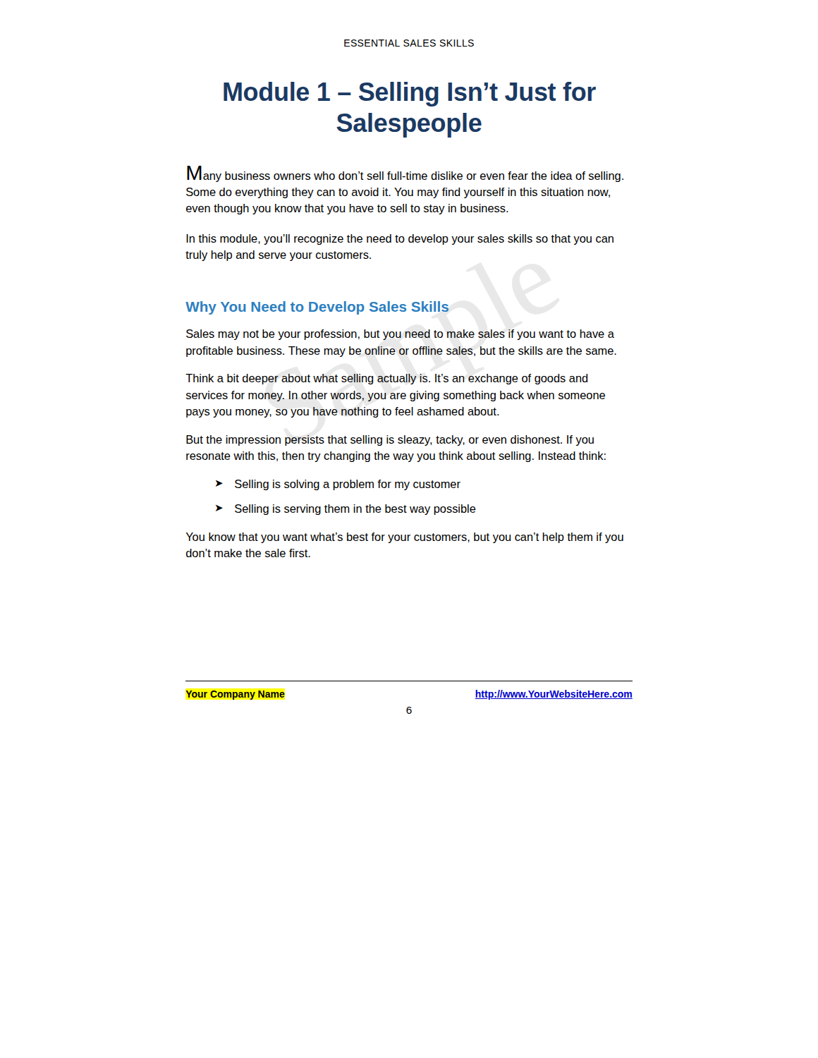Sample
ESSENTIAL SALES SKILLS
Module 1 – Selling Isn’t Just for Salespeople
Many business owners who don’t sell full-time dislike or even fear the idea of selling. Some do everything they can to avoid it. You may find yourself in this situation now, even though you know that you have to sell to stay in business.
In this module, you’ll recognize the need to develop your sales skills so that you can truly help and serve your customers.
Why You Need to Develop Sales Skills
Sales may not be your profession, but you need to make sales if you want to have a profitable business. These may be online or offline sales, but the skills are the same.
Think a bit deeper about what selling actually is. It’s an exchange of goods and services for money. In other words, you are giving something back when someone pays you money, so you have nothing to feel ashamed about.
But the impression persists that selling is sleazy, tacky, or even dishonest. If you resonate with this, then try changing the way you think about selling. Instead think:
Selling is solving a problem for my customer
Selling is serving them in the best way possible
You know that you want what’s best for your customers, but you can’t help them if you don’t make the sale first.
Your Company Name http://www.YourWebsiteHere.com
6